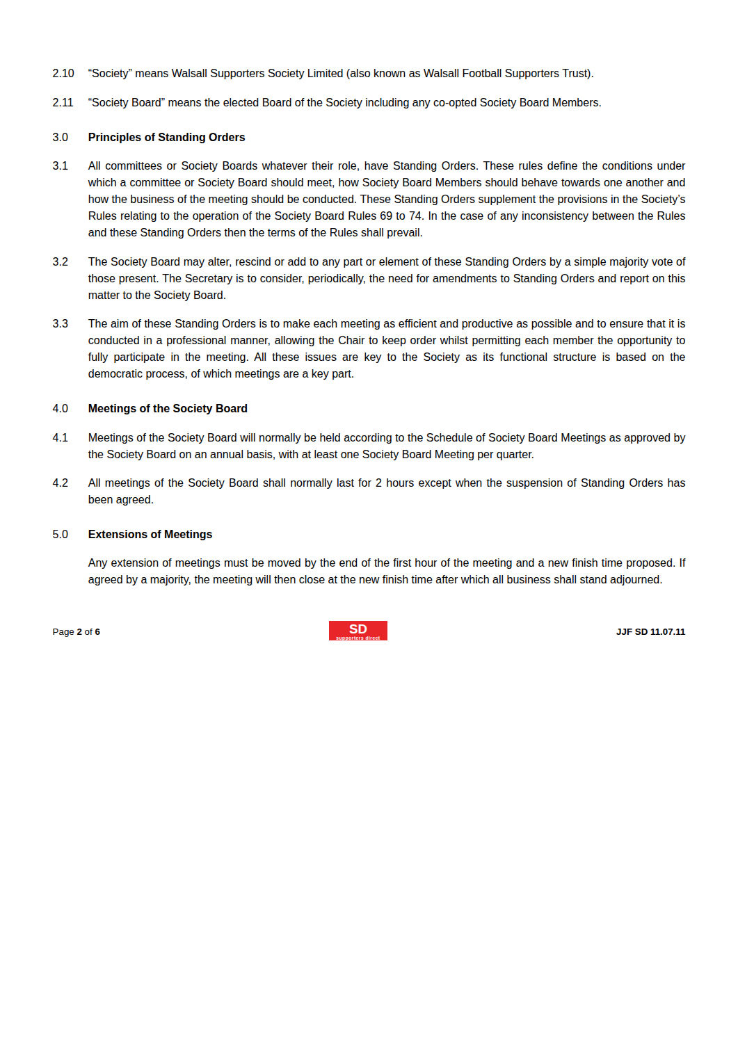2.10
“Society” means Walsall Supporters Society Limited (also known as Walsall Football Supporters Trust).
2.11
“Society Board” means the elected Board of the Society including any co-opted Society Board Members.
3.0 Principles of Standing Orders
3.1
All committees or Society Boards whatever their role, have Standing Orders. These rules define the conditions under which a committee or Society Board should meet, how Society Board Members should behave towards one another and how the business of the meeting should be conducted. These Standing Orders supplement the provisions in the Society’s Rules relating to the operation of the Society Board Rules 69 to 74. In the case of any inconsistency between the Rules and these Standing Orders then the terms of the Rules shall prevail.
3.2
The Society Board may alter, rescind or add to any part or element of these Standing Orders by a simple majority vote of those present. The Secretary is to consider, periodically, the need for amendments to Standing Orders and report on this matter to the Society Board.
3.3
The aim of these Standing Orders is to make each meeting as efficient and productive as possible and to ensure that it is conducted in a professional manner, allowing the Chair to keep order whilst permitting each member the opportunity to fully participate in the meeting. All these issues are key to the Society as its functional structure is based on the democratic process, of which meetings are a key part.
4.0 Meetings of the Society Board
4.1
Meetings of the Society Board will normally be held according to the Schedule of Society Board Meetings as approved by the Society Board on an annual basis, with at least one Society Board Meeting per quarter.
4.2
All meetings of the Society Board shall normally last for 2 hours except when the suspension of Standing Orders has been agreed.
5.0 Extensions of Meetings
Any extension of meetings must be moved by the end of the first hour of the meeting and a new finish time proposed. If agreed by a majority, the meeting will then close at the new finish time after which all business shall stand adjourned.
Page 2 of 6
SDsupporters direct
JJF SD 11.07.11